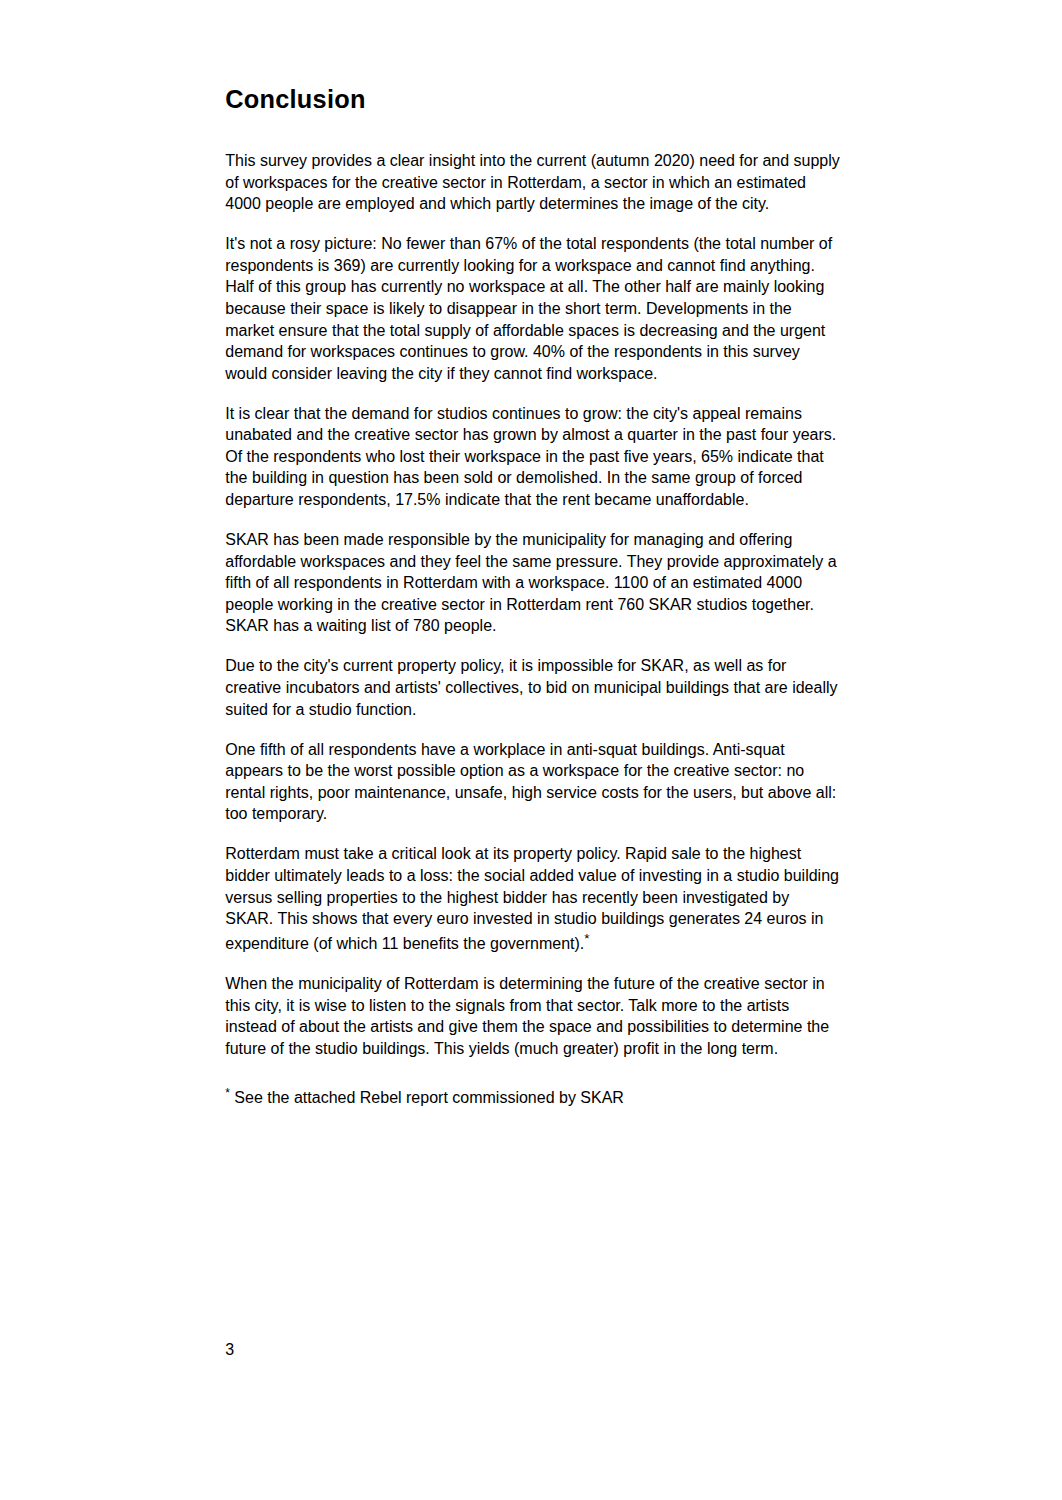Conclusion
This survey provides a clear insight into the current (autumn 2020) need for and supply of workspaces for the creative sector in Rotterdam, a sector in which an estimated 4000 people are employed and which partly determines the image of the city.
It's not a rosy picture: No fewer than 67% of the total respondents (the total number of respondents is 369) are currently looking for a workspace and cannot find anything. Half of this group has currently no workspace at all. The other half are mainly looking because their space is likely to disappear in the short term. Developments in the market ensure that the total supply of affordable spaces is decreasing and the urgent demand for workspaces continues to grow. 40% of the respondents in this survey would consider leaving the city if they cannot find workspace.
It is clear that the demand for studios continues to grow: the city's appeal remains unabated and the creative sector has grown by almost a quarter in the past four years.
Of the respondents who lost their workspace in the past five years, 65% indicate that the building in question has been sold or demolished. In the same group of forced departure respondents, 17.5% indicate that the rent became unaffordable.
SKAR has been made responsible by the municipality for managing and offering affordable workspaces and they feel the same pressure. They provide approximately a fifth of all respondents in Rotterdam with a workspace. 1100 of an estimated 4000 people working in the creative sector in Rotterdam rent 760 SKAR studios together. SKAR has a waiting list of 780 people.
Due to the city's current property policy, it is impossible for SKAR, as well as for creative incubators and artists' collectives, to bid on municipal buildings that are ideally suited for a studio function.
One fifth of all respondents have a workplace in anti-squat buildings. Anti-squat appears to be the worst possible option as a workspace for the creative sector: no rental rights, poor maintenance, unsafe, high service costs for the users, but above all: too temporary.
Rotterdam must take a critical look at its property policy. Rapid sale to the highest bidder ultimately leads to a loss: the social added value of investing in a studio building versus selling properties to the highest bidder has recently been investigated by SKAR. This shows that every euro invested in studio buildings generates 24 euros in expenditure (of which 11 benefits the government).*
When the municipality of Rotterdam is determining the future of the creative sector in this city, it is wise to listen to the signals from that sector. Talk more to the artists instead of about the artists and give them the space and possibilities to determine the future of the studio buildings. This yields (much greater) profit in the long term.
* See the attached Rebel report commissioned by SKAR
3